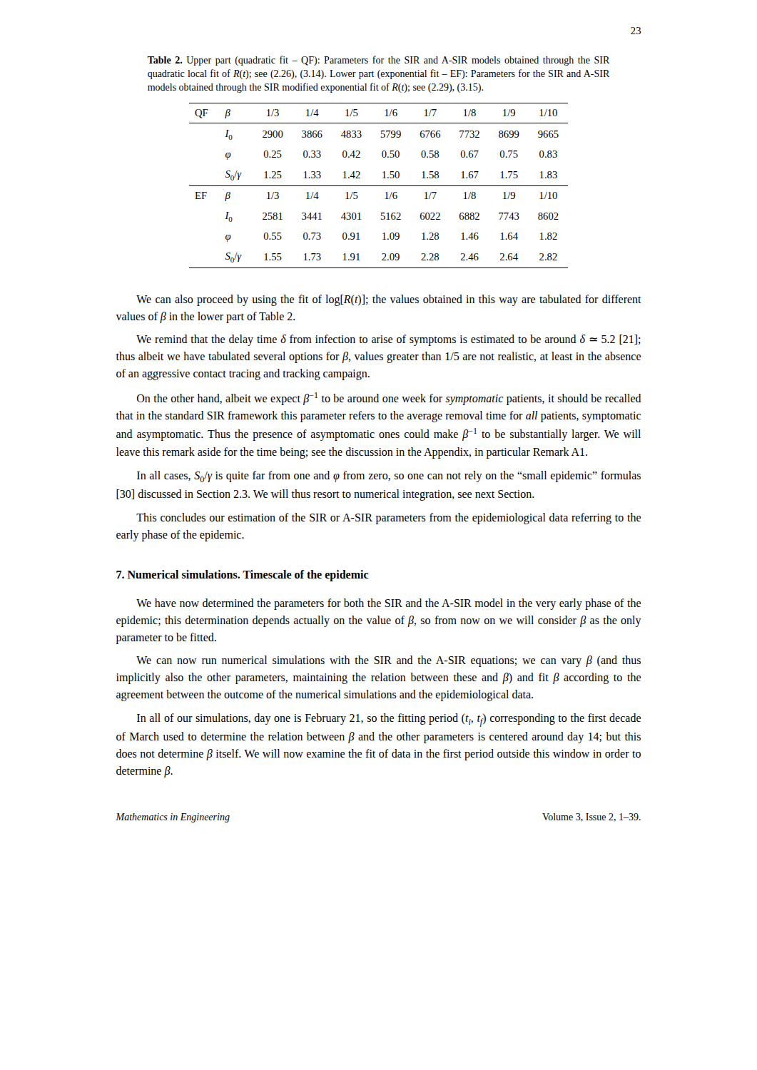23
Table 2. Upper part (quadratic fit – QF): Parameters for the SIR and A-SIR models obtained through the SIR quadratic local fit of R(t); see (2.26), (3.14). Lower part (exponential fit – EF): Parameters for the SIR and A-SIR models obtained through the SIR modified exponential fit of R(t); see (2.29), (3.15).
| QF | β | 1/3 | 1/4 | 1/5 | 1/6 | 1/7 | 1/8 | 1/9 | 1/10 |
| | I 0 | 2900 | 3866 | 4833 | 5799 | 6766 | 7732 | 8699 | 9665 |
| | φ | 0.25 | 0.33 | 0.42 | 0.50 | 0.58 | 0.67 | 0.75 | 0.83 |
| | S 0 / γ | 1.25 | 1.33 | 1.42 | 1.50 | 1.58 | 1.67 | 1.75 | 1.83 |
| EF | β | 1/3 | 1/4 | 1/5 | 1/6 | 1/7 | 1/8 | 1/9 | 1/10 |
| | I 0 | 2581 | 3441 | 4301 | 5162 | 6022 | 6882 | 7743 | 8602 |
| | φ | 0.55 | 0.73 | 0.91 | 1.09 | 1.28 | 1.46 | 1.64 | 1.82 |
| | S 0 / γ | 1.55 | 1.73 | 1.91 | 2.09 | 2.28 | 2.46 | 2.64 | 2.82 |
We can also proceed by using the fit of log[R(t)]; the values obtained in this way are tabulated for different values of β in the lower part of Table 2.
We remind that the delay time δ from infection to arise of symptoms is estimated to be around δ ≃ 5.2 [21]; thus albeit we have tabulated several options for β, values greater than 1/5 are not realistic, at least in the absence of an aggressive contact tracing and tracking campaign.
On the other hand, albeit we expect β−1 to be around one week for symptomatic patients, it should be recalled that in the standard SIR framework this parameter refers to the average removal time for all patients, symptomatic and asymptomatic. Thus the presence of asymptomatic ones could make β−1 to be substantially larger. We will leave this remark aside for the time being; see the discussion in the Appendix, in particular Remark A1.
In all cases, S0/γ is quite far from one and φ from zero, so one can not rely on the “small epidemic” formulas [30] discussed in Section 2.3. We will thus resort to numerical integration, see next Section.
This concludes our estimation of the SIR or A-SIR parameters from the epidemiological data referring to the early phase of the epidemic.
7. Numerical simulations. Timescale of the epidemic
We have now determined the parameters for both the SIR and the A-SIR model in the very early phase of the epidemic; this determination depends actually on the value of β, so from now on we will consider β as the only parameter to be fitted.
We can now run numerical simulations with the SIR and the A-SIR equations; we can vary β (and thus implicitly also the other parameters, maintaining the relation between these and β) and fit β according to the agreement between the outcome of the numerical simulations and the epidemiological data.
In all of our simulations, day one is February 21, so the fitting period (ti, tf) corresponding to the first decade of March used to determine the relation between β and the other parameters is centered around day 14; but this does not determine β itself. We will now examine the fit of data in the first period outside this window in order to determine β.
Mathematics in Engineering
Volume 3, Issue 2, 1–39.